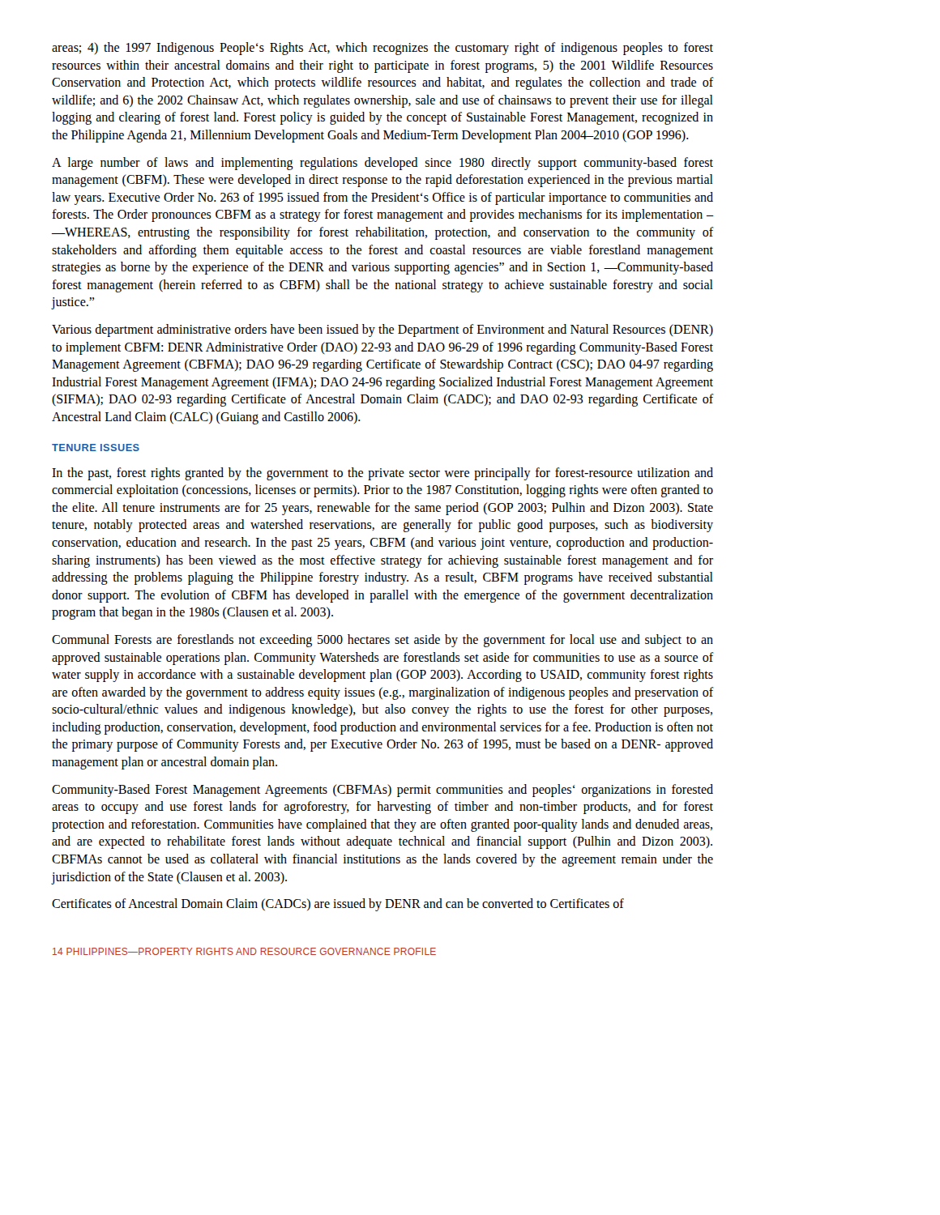areas; 4) the 1997 Indigenous People‘s Rights Act, which recognizes the customary right of indigenous peoples to forest resources within their ancestral domains and their right to participate in forest programs, 5) the 2001 Wildlife Resources Conservation and Protection Act, which protects wildlife resources and habitat, and regulates the collection and trade of wildlife; and 6) the 2002 Chainsaw Act, which regulates ownership, sale and use of chainsaws to prevent their use for illegal logging and clearing of forest land. Forest policy is guided by the concept of Sustainable Forest Management, recognized in the Philippine Agenda 21, Millennium Development Goals and Medium-Term Development Plan 2004–2010 (GOP 1996).
A large number of laws and implementing regulations developed since 1980 directly support community-based forest management (CBFM). These were developed in direct response to the rapid deforestation experienced in the previous martial law years. Executive Order No. 263 of 1995 issued from the President‘s Office is of particular importance to communities and forests. The Order pronounces CBFM as a strategy for forest management and provides mechanisms for its implementation – ―WHEREAS, entrusting the responsibility for forest rehabilitation, protection, and conservation to the community of stakeholders and affording them equitable access to the forest and coastal resources are viable forestland management strategies as borne by the experience of the DENR and various supporting agencies” and in Section 1, ―Community-based forest management (herein referred to as CBFM) shall be the national strategy to achieve sustainable forestry and social justice.”
Various department administrative orders have been issued by the Department of Environment and Natural Resources (DENR) to implement CBFM: DENR Administrative Order (DAO) 22-93 and DAO 96-29 of 1996 regarding Community-Based Forest Management Agreement (CBFMA); DAO 96-29 regarding Certificate of Stewardship Contract (CSC); DAO 04-97 regarding Industrial Forest Management Agreement (IFMA); DAO 24-96 regarding Socialized Industrial Forest Management Agreement (SIFMA); DAO 02-93 regarding Certificate of Ancestral Domain Claim (CADC); and DAO 02-93 regarding Certificate of Ancestral Land Claim (CALC) (Guiang and Castillo 2006).
TENURE ISSUES
In the past, forest rights granted by the government to the private sector were principally for forest-resource utilization and commercial exploitation (concessions, licenses or permits). Prior to the 1987 Constitution, logging rights were often granted to the elite. All tenure instruments are for 25 years, renewable for the same period (GOP 2003; Pulhin and Dizon 2003). State tenure, notably protected areas and watershed reservations, are generally for public good purposes, such as biodiversity conservation, education and research. In the past 25 years, CBFM (and various joint venture, coproduction and production-sharing instruments) has been viewed as the most effective strategy for achieving sustainable forest management and for addressing the problems plaguing the Philippine forestry industry. As a result, CBFM programs have received substantial donor support. The evolution of CBFM has developed in parallel with the emergence of the government decentralization program that began in the 1980s (Clausen et al. 2003).
Communal Forests are forestlands not exceeding 5000 hectares set aside by the government for local use and subject to an approved sustainable operations plan. Community Watersheds are forestlands set aside for communities to use as a source of water supply in accordance with a sustainable development plan (GOP 2003). According to USAID, community forest rights are often awarded by the government to address equity issues (e.g., marginalization of indigenous peoples and preservation of socio-cultural/ethnic values and indigenous knowledge), but also convey the rights to use the forest for other purposes, including production, conservation, development, food production and environmental services for a fee. Production is often not the primary purpose of Community Forests and, per Executive Order No. 263 of 1995, must be based on a DENR- approved management plan or ancestral domain plan.
Community-Based Forest Management Agreements (CBFMAs) permit communities and peoples‘ organizations in forested areas to occupy and use forest lands for agroforestry, for harvesting of timber and non-timber products, and for forest protection and reforestation. Communities have complained that they are often granted poor-quality lands and denuded areas, and are expected to rehabilitate forest lands without adequate technical and financial support (Pulhin and Dizon 2003). CBFMAs cannot be used as collateral with financial institutions as the lands covered by the agreement remain under the jurisdiction of the State (Clausen et al. 2003).
Certificates of Ancestral Domain Claim (CADCs) are issued by DENR and can be converted to Certificates of
14 PHILIPPINES—PROPERTY RIGHTS AND RESOURCE GOVERNANCE PROFILE